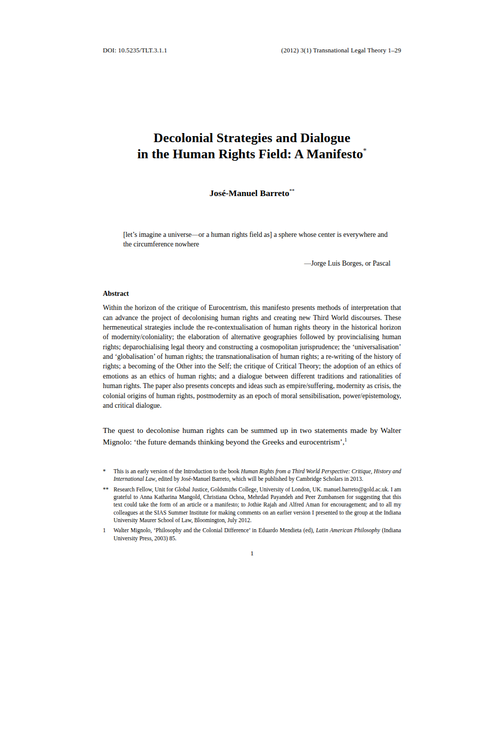DOI: 10.5235/TLT.3.1.1
(2012) 3(1) Transnational Legal Theory 1–29
Decolonial Strategies and Dialogue
in the Human Rights Field: A Manifesto*
José-Manuel Barreto**
[let’s imagine a universe—or a human rights field as] a sphere whose center is everywhere and the circumference nowhere
—Jorge Luis Borges, or Pascal
Abstract
Within the horizon of the critique of Eurocentrism, this manifesto presents methods of interpretation that can advance the project of decolonising human rights and creating new Third World discourses. These hermeneutical strategies include the re-contextualisation of human rights theory in the historical horizon of modernity/coloniality; the elaboration of alternative geographies followed by provincialising human rights; deparochialising legal theory and constructing a cosmopolitan jurisprudence; the ‘universalisation’ and ‘globalisation’ of human rights; the transnationalisation of human rights; a re-writing of the history of rights; a becoming of the Other into the Self; the critique of Critical Theory; the adoption of an ethics of emotions as an ethics of human rights; and a dialogue between different traditions and rationalities of human rights. The paper also presents concepts and ideas such as empire/suffering, modernity as crisis, the colonial origins of human rights, postmodernity as an epoch of moral sensibilisation, power/epistemology, and critical dialogue.
The quest to decolonise human rights can be summed up in two statements made by Walter Mignolo: ‘the future demands thinking beyond the Greeks and eurocentrism’,1
*
This is an early version of the Introduction to the book Human Rights from a Third World Perspective: Critique, History and International Law, edited by José-Manuel Barreto, which will be published by Cambridge Scholars in 2013.
**
Research Fellow, Unit for Global Justice, Goldsmiths College, University of London, UK. manuel.barreto@gold.ac.uk. I am grateful to Anna Katharina Mangold, Christiana Ochoa, Mehrdad Payandeh and Peer Zumbansen for suggesting that this text could take the form of an article or a manifesto; to Jothie Rajah and Alfred Aman for encouragement; and to all my colleagues at the SIAS Summer Institute for making comments on an earlier version I presented to the group at the Indiana University Maurer School of Law, Bloomington, July 2012.
1
Walter Mignolo, ‘Philosophy and the Colonial Difference’ in Eduardo Mendieta (ed), Latin American Philosophy (Indiana University Press, 2003) 85.
1